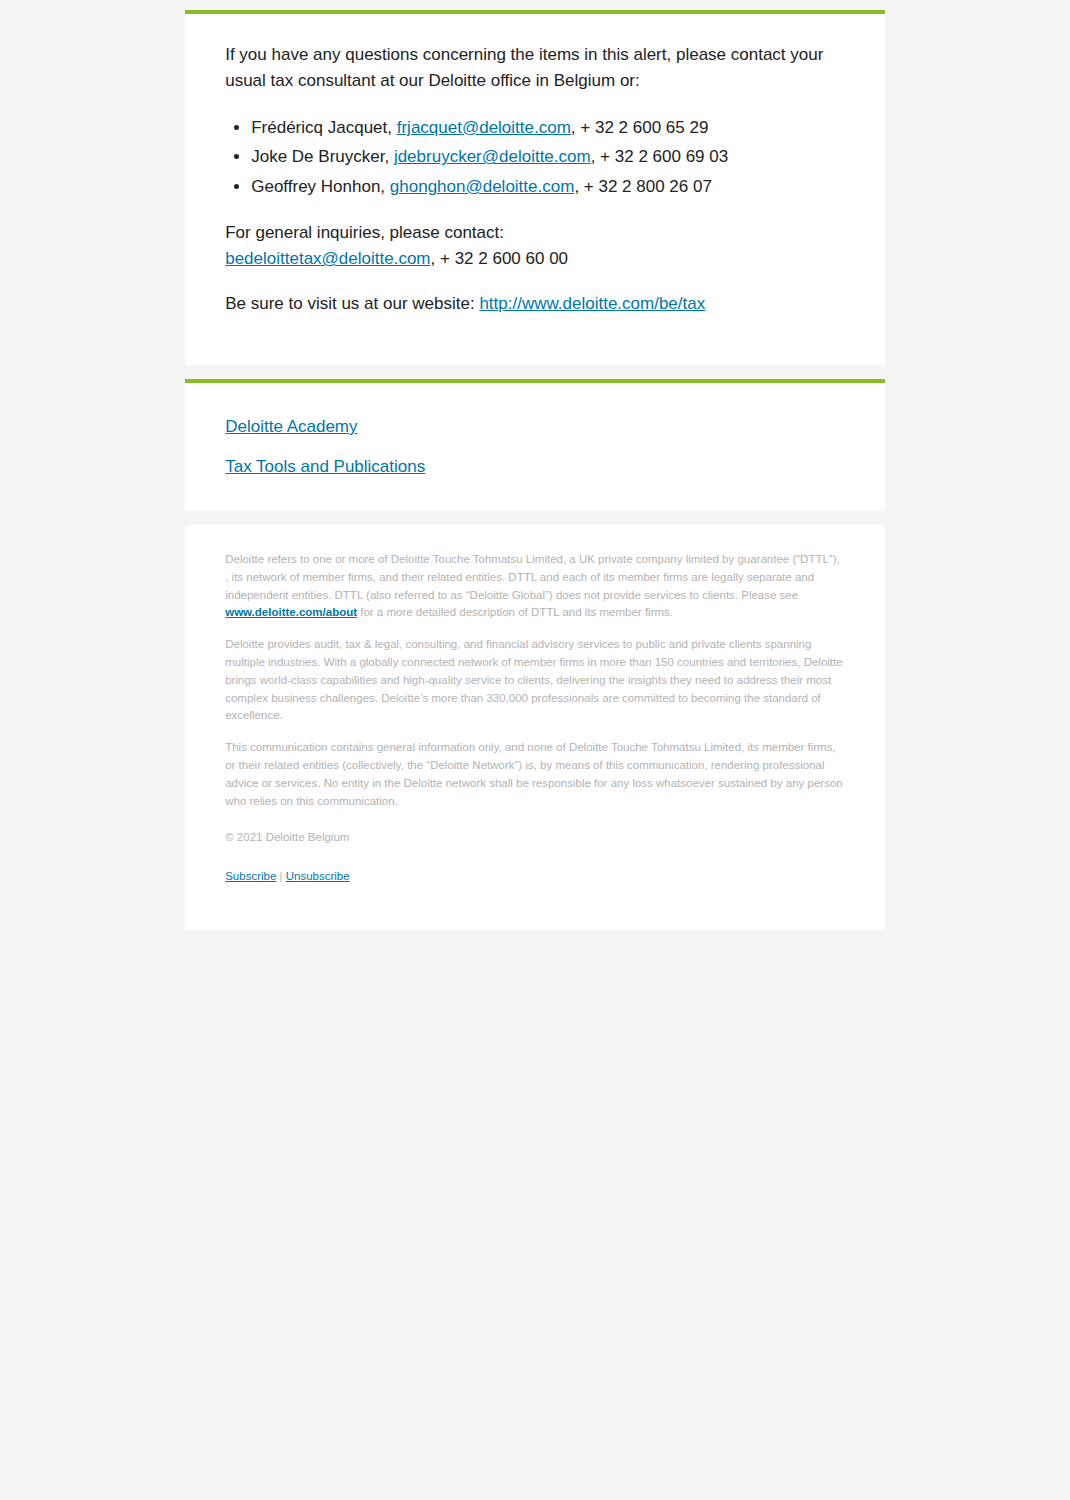If you have any questions concerning the items in this alert, please contact your usual tax consultant at our Deloitte office in Belgium or:
Frédéricq Jacquet, frjacquet@deloitte.com, + 32 2 600 65 29
Joke De Bruycker, jdebruycker@deloitte.com, + 32 2 600 69 03
Geoffrey Honhon, ghonghon@deloitte.com, + 32 2 800 26 07
For general inquiries, please contact:
bedeloittetax@deloitte.com, + 32 2 600 60 00
Be sure to visit us at our website: http://www.deloitte.com/be/tax
Deloitte Academy
Tax Tools and Publications
Deloitte refers to one or more of Deloitte Touche Tohmatsu Limited, a UK private company limited by guarantee (“DTTL”), , its network of member firms, and their related entities. DTTL and each of its member firms are legally separate and independent entities. DTTL (also referred to as “Deloitte Global”) does not provide services to clients. Please see www.deloitte.com/about for a more detailed description of DTTL and its member firms.
Deloitte provides audit, tax & legal, consulting, and financial advisory services to public and private clients spanning multiple industries. With a globally connected network of member firms in more than 150 countries and territories, Deloitte brings world-class capabilities and high-quality service to clients, delivering the insights they need to address their most complex business challenges. Deloitte’s more than 330,000 professionals are committed to becoming the standard of excellence.
This communication contains general information only, and none of Deloitte Touche Tohmatsu Limited, its member firms, or their related entities (collectively, the “Deloitte Network”) is, by means of this communication, rendering professional advice or services. No entity in the Deloitte network shall be responsible for any loss whatsoever sustained by any person who relies on this communication.
© 2021 Deloitte Belgium
Subscribe | Unsubscribe